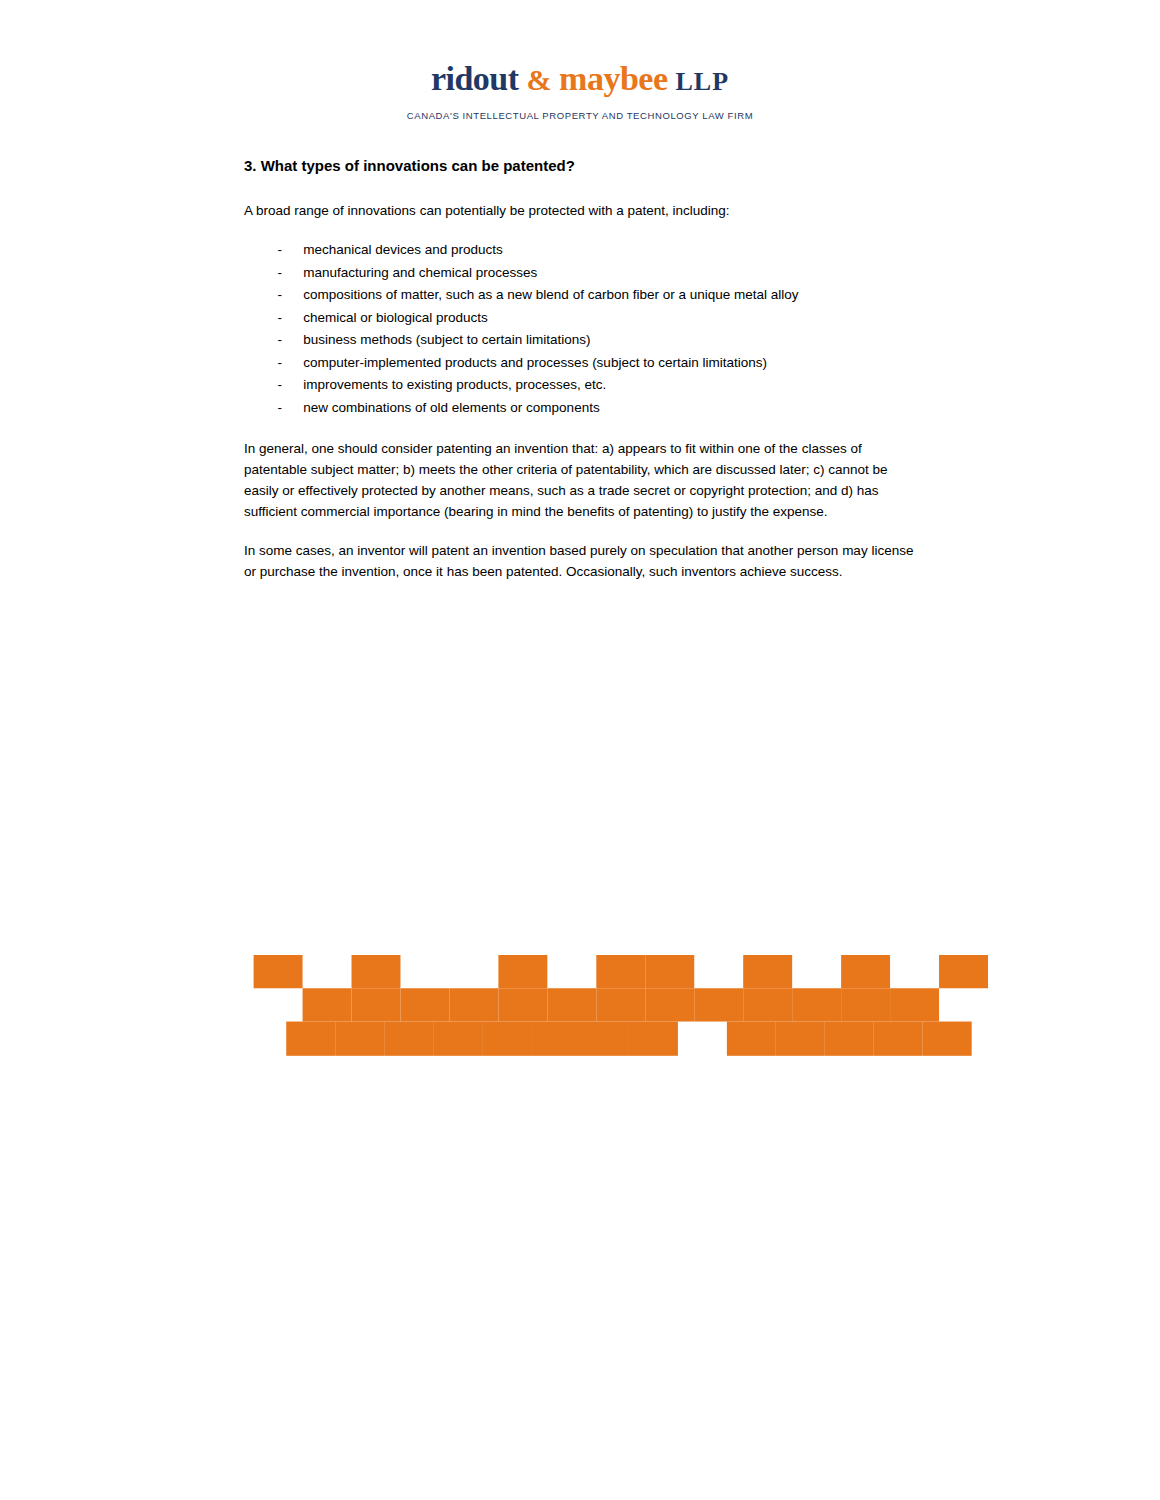ridout & maybee LLP
CANADA'S INTELLECTUAL PROPERTY AND TECHNOLOGY LAW FIRM
3. What types of innovations can be patented?
A broad range of innovations can potentially be protected with a patent, including:
mechanical devices and products
manufacturing and chemical processes
compositions of matter, such as a new blend of carbon fiber or a unique metal alloy
chemical or biological products
business methods (subject to certain limitations)
computer-implemented products and processes (subject to certain limitations)
improvements to existing products, processes, etc.
new combinations of old elements or components
In general, one should consider patenting an invention that: a) appears to fit within one of the classes of patentable subject matter; b) meets the other criteria of patentability, which are discussed later; c) cannot be easily or effectively protected by another means, such as a trade secret or copyright protection; and d) has sufficient commercial importance (bearing in mind the benefits of patenting) to justify the expense.
In some cases, an inventor will patent an invention based purely on speculation that another person may license or purchase the invention, once it has been patented. Occasionally, such inventors achieve success.